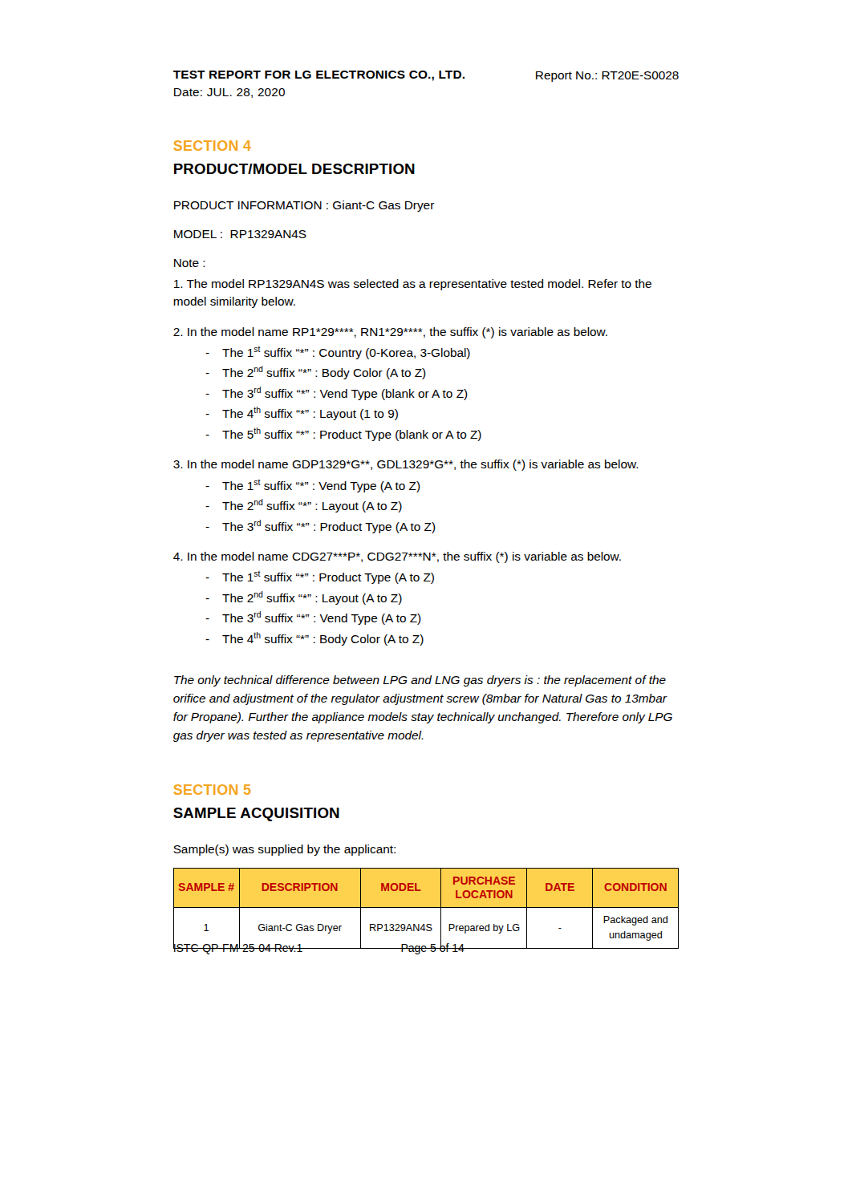TEST REPORT FOR LG ELECTRONICS CO., LTD.
Date: JUL. 28, 2020
Report No.: RT20E-S0028
SECTION 4
PRODUCT/MODEL DESCRIPTION
PRODUCT INFORMATION : Giant-C Gas Dryer
MODEL : RP1329AN4S
Note :
1. The model RP1329AN4S was selected as a representative tested model. Refer to the model similarity below.
2. In the model name RP1*29****, RN1*29****, the suffix (*) is variable as below.
The 1st suffix “*” : Country (0-Korea, 3-Global)
The 2nd suffix “*” : Body Color (A to Z)
The 3rd suffix “*” : Vend Type (blank or A to Z)
The 4th suffix “*” : Layout (1 to 9)
The 5th suffix “*” : Product Type (blank or A to Z)
3. In the model name GDP1329*G**, GDL1329*G**, the suffix (*) is variable as below.
The 1st suffix “*” : Vend Type (A to Z)
The 2nd suffix “*” : Layout (A to Z)
The 3rd suffix “*” : Product Type (A to Z)
4. In the model name CDG27***P*, CDG27***N*, the suffix (*) is variable as below.
The 1st suffix “*” : Product Type (A to Z)
The 2nd suffix “*” : Layout (A to Z)
The 3rd suffix “*” : Vend Type (A to Z)
The 4th suffix “*” : Body Color (A to Z)
The only technical difference between LPG and LNG gas dryers is : the replacement of the orifice and adjustment of the regulator adjustment screw (8mbar for Natural Gas to 13mbar for Propane). Further the appliance models stay technically unchanged. Therefore only LPG gas dryer was tested as representative model.
SECTION 5
SAMPLE ACQUISITION
Sample(s) was supplied by the applicant:
| SAMPLE # | DESCRIPTION | MODEL | PURCHASE LOCATION | DATE | CONDITION |
| --- | --- | --- | --- | --- | --- |
| 1 | Giant-C Gas Dryer | RP1329AN4S | Prepared by LG | - | Packaged and undamaged |
ISTC-QP-FM-25-04 Rev.1
Page 5 of 14